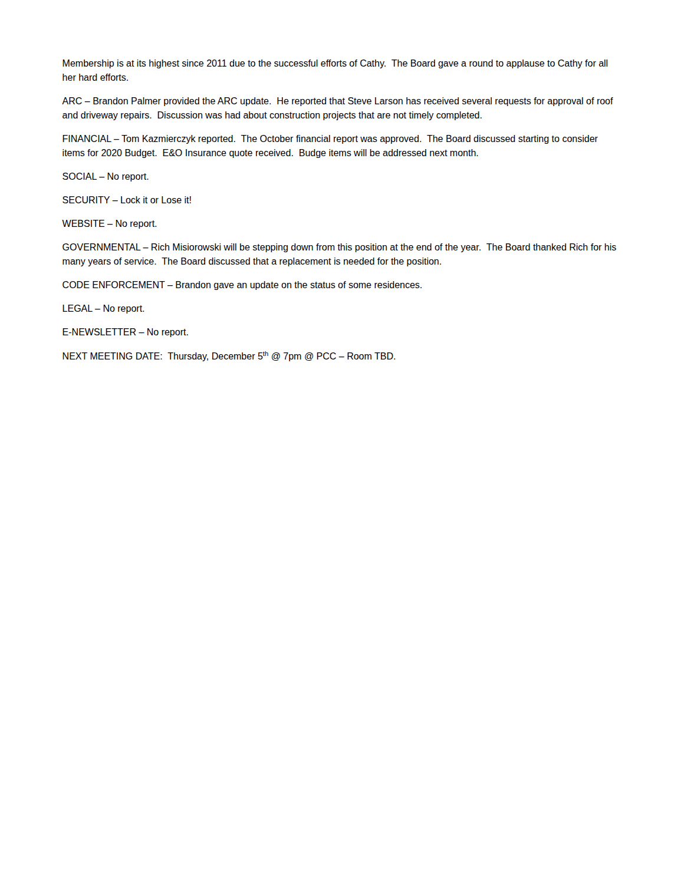Membership is at its highest since 2011 due to the successful efforts of Cathy. The Board gave a round to applause to Cathy for all her hard efforts.
ARC – Brandon Palmer provided the ARC update. He reported that Steve Larson has received several requests for approval of roof and driveway repairs. Discussion was had about construction projects that are not timely completed.
FINANCIAL – Tom Kazmierczyk reported. The October financial report was approved. The Board discussed starting to consider items for 2020 Budget. E&O Insurance quote received. Budge items will be addressed next month.
SOCIAL – No report.
SECURITY – Lock it or Lose it!
WEBSITE – No report.
GOVERNMENTAL – Rich Misiorowski will be stepping down from this position at the end of the year. The Board thanked Rich for his many years of service. The Board discussed that a replacement is needed for the position.
CODE ENFORCEMENT – Brandon gave an update on the status of some residences.
LEGAL – No report.
E-NEWSLETTER – No report.
NEXT MEETING DATE: Thursday, December 5th @ 7pm @ PCC – Room TBD.